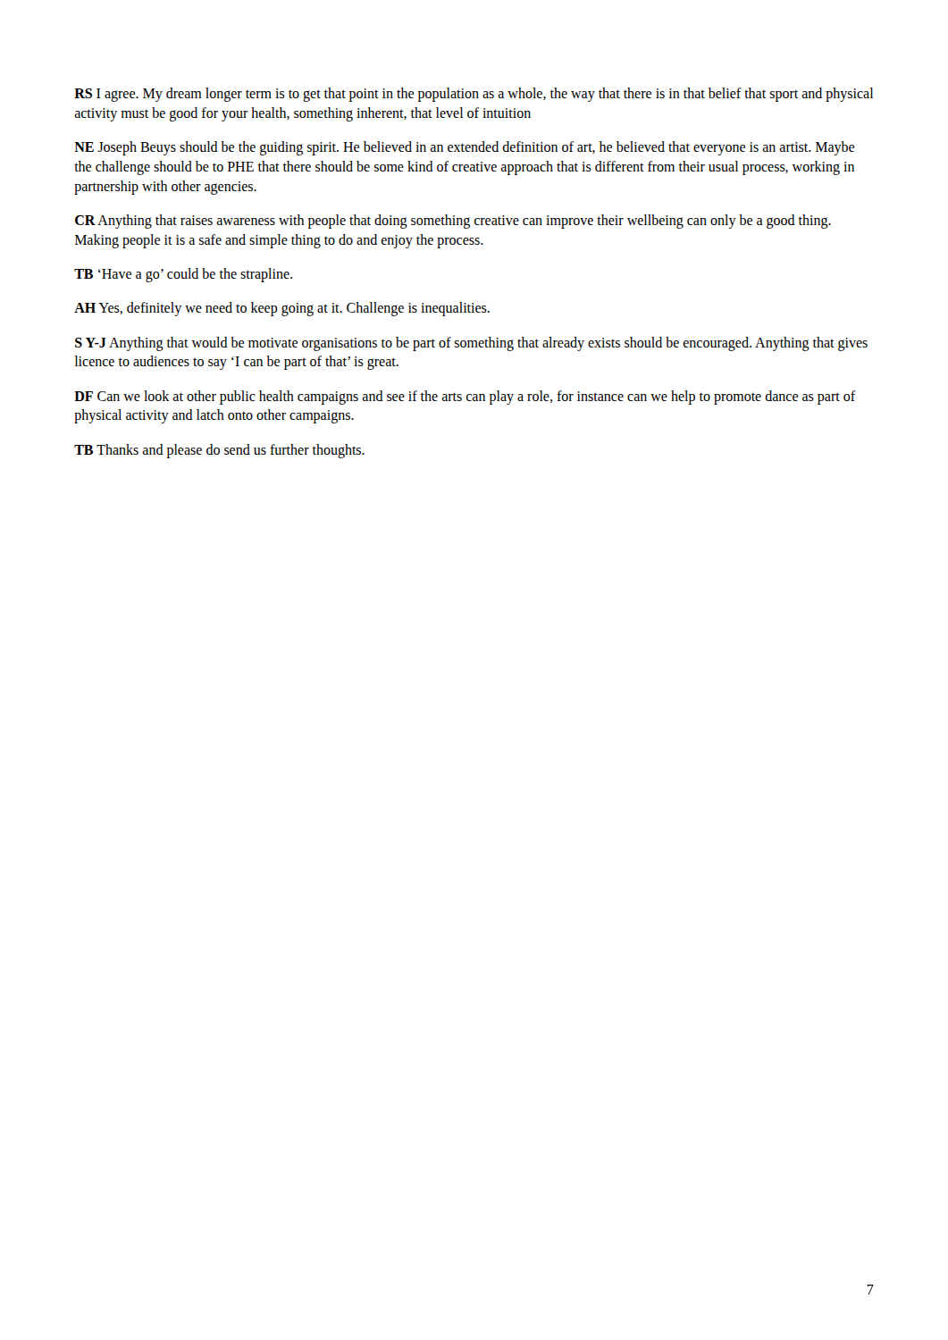RS I agree. My dream longer term is to get that point in the population as a whole, the way that there is in that belief that sport and physical activity must be good for your health, something inherent, that level of intuition
NE Joseph Beuys should be the guiding spirit. He believed in an extended definition of art, he believed that everyone is an artist. Maybe the challenge should be to PHE that there should be some kind of creative approach that is different from their usual process, working in partnership with other agencies.
CR Anything that raises awareness with people that doing something creative can improve their wellbeing can only be a good thing. Making people it is a safe and simple thing to do and enjoy the process.
TB ‘Have a go’ could be the strapline.
AH Yes, definitely we need to keep going at it. Challenge is inequalities.
S Y-J Anything that would be motivate organisations to be part of something that already exists should be encouraged. Anything that gives licence to audiences to say ‘I can be part of that’ is great.
DF Can we look at other public health campaigns and see if the arts can play a role, for instance can we help to promote dance as part of physical activity and latch onto other campaigns.
TB Thanks and please do send us further thoughts.
7